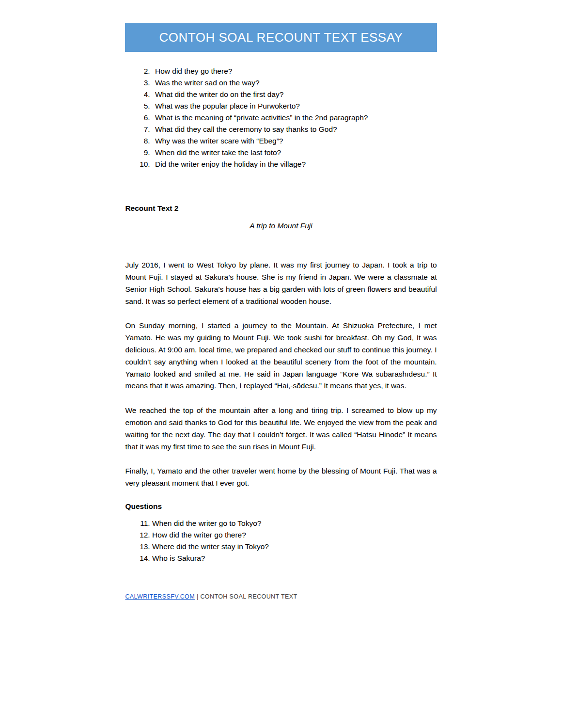CONTOH SOAL RECOUNT TEXT ESSAY
How did they go there?
Was the writer sad on the way?
What did the writer do on the first day?
What was the popular place in Purwokerto?
What is the meaning of “private activities” in the 2nd paragraph?
What did they call the ceremony to say thanks to God?
Why was the writer scare with “Ebeg”?
When did the writer take the last foto?
Did the writer enjoy the holiday in the village?
Recount Text 2
A trip to Mount Fuji
July 2016, I went to West Tokyo by plane. It was my first journey to Japan. I took a trip to Mount Fuji. I stayed at Sakura’s house. She is my friend in Japan. We were a classmate at Senior High School. Sakura’s house has a big garden with lots of green flowers and beautiful sand. It was so perfect element of a traditional wooden house.
On Sunday morning, I started a journey to the Mountain. At Shizuoka Prefecture, I met Yamato. He was my guiding to Mount Fuji. We took sushi for breakfast. Oh my God, It was delicious. At 9:00 am. local time, we prepared and checked our stuff to continue this journey. I couldn’t say anything when I looked at the beautiful scenery from the foot of the mountain. Yamato looked and smiled at me. He said in Japan language “Kore Wa subarashīdesu.” It means that it was amazing. Then, I replayed “Hai,-sōdesu.” It means that yes, it was.
We reached the top of the mountain after a long and tiring trip. I screamed to blow up my emotion and said thanks to God for this beautiful life. We enjoyed the view from the peak and waiting for the next day. The day that I couldn’t forget. It was called “Hatsu Hinode” It means that it was my first time to see the sun rises in Mount Fuji.
Finally, I, Yamato and the other traveler went home by the blessing of Mount Fuji. That was a very pleasant moment that I ever got.
Questions
When did the writer go to Tokyo?
How did the writer go there?
Where did the writer stay in Tokyo?
Who is Sakura?
CALWRITERSSFV.COM | CONTOH SOAL RECOUNT TEXT